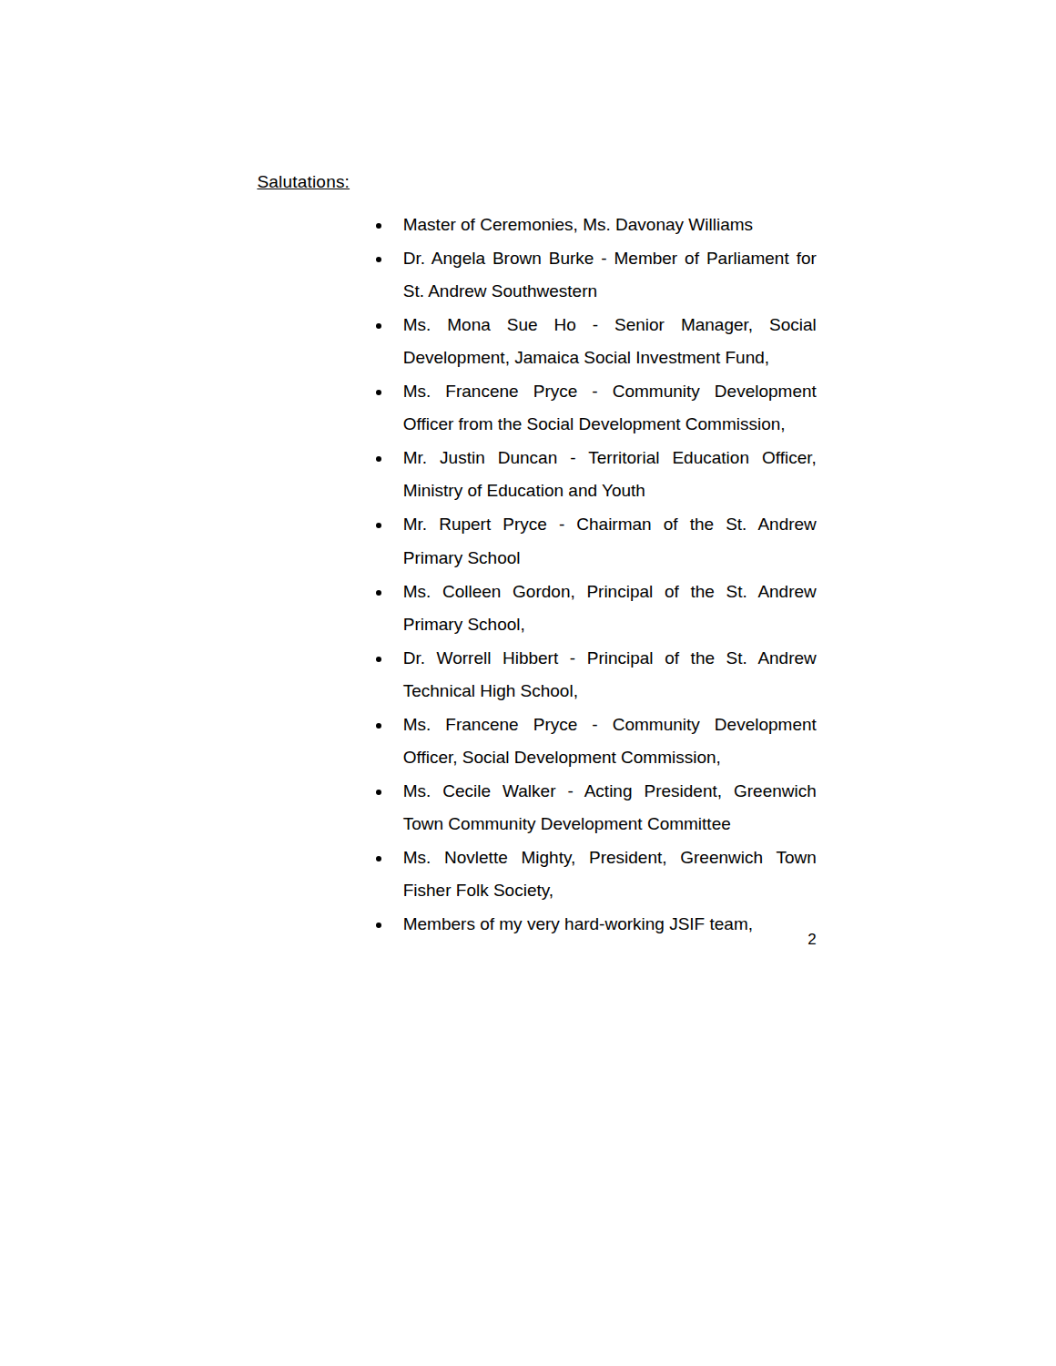Salutations:
Master of Ceremonies, Ms. Davonay Williams
Dr. Angela Brown Burke - Member of Parliament for St. Andrew Southwestern
Ms. Mona Sue Ho - Senior Manager, Social Development, Jamaica Social Investment Fund,
Ms. Francene Pryce - Community Development Officer from the Social Development Commission,
Mr. Justin Duncan - Territorial Education Officer, Ministry of Education and Youth
Mr. Rupert Pryce - Chairman of the St. Andrew Primary School
Ms. Colleen Gordon, Principal of the St. Andrew Primary School,
Dr. Worrell Hibbert - Principal of the St. Andrew Technical High School,
Ms. Francene Pryce - Community Development Officer, Social Development Commission,
Ms. Cecile Walker - Acting President, Greenwich Town Community Development Committee
Ms. Novlette Mighty, President, Greenwich Town Fisher Folk Society,
Members of my very hard-working JSIF team,
2